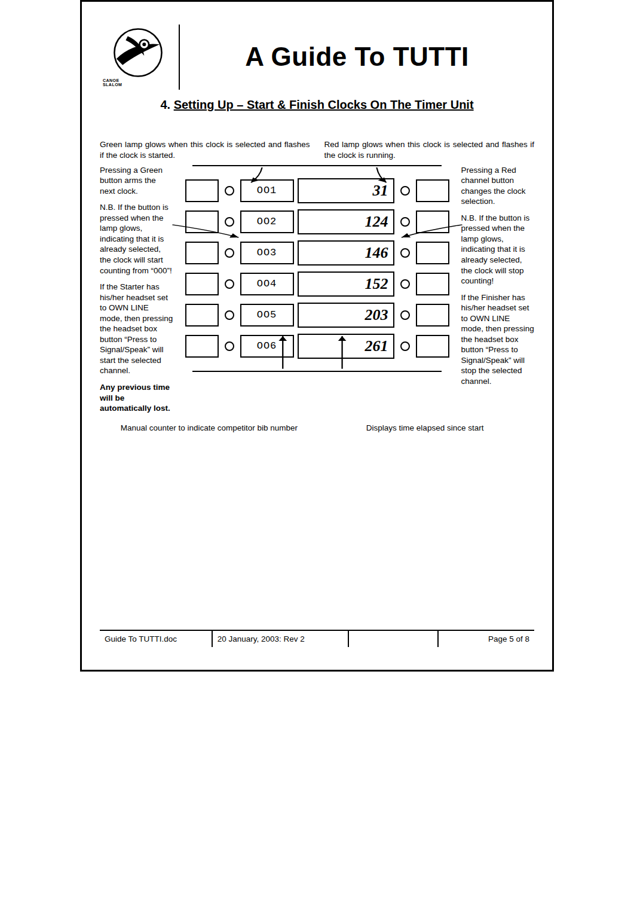Canoe Slalom logo
CANOE
SLALOM
A Guide To TUTTI
4. Setting Up – Start & Finish Clocks On The Timer Unit
Green lamp glows when this clock is selected and flashes if the clock is started.
Red lamp glows when this clock is selected and flashes if the clock is running.
Pressing a Green button arms the next clock.
N.B. If the button is pressed when the lamp glows, indicating that it is already selected, the clock will start counting from “000”!
If the Starter has his/her headset set to OWN LINE mode, then pressing the headset box button “Press to Signal/Speak” will start the selected channel.
Any previous time will be automatically lost.
| | | OO1 | 31 | | |
| | | OO2 | 124 | | |
| | | OO3 | 146 | | |
| | | OO4 | 152 | | |
| | | OO5 | 203 | | |
| | | OO6 | 261 | | |
Pressing a Red channel button changes the clock selection.
N.B. If the button is pressed when the lamp glows, indicating that it is already selected, the clock will stop counting!
If the Finisher has his/her headset set to OWN LINE mode, then pressing the headset box button “Press to Signal/Speak” will stop the selected channel.
Manual counter to indicate competitor bib number
Displays time elapsed since start
Guide To TUTTI.doc
20 January, 2003: Rev 2
Page 5 of 8